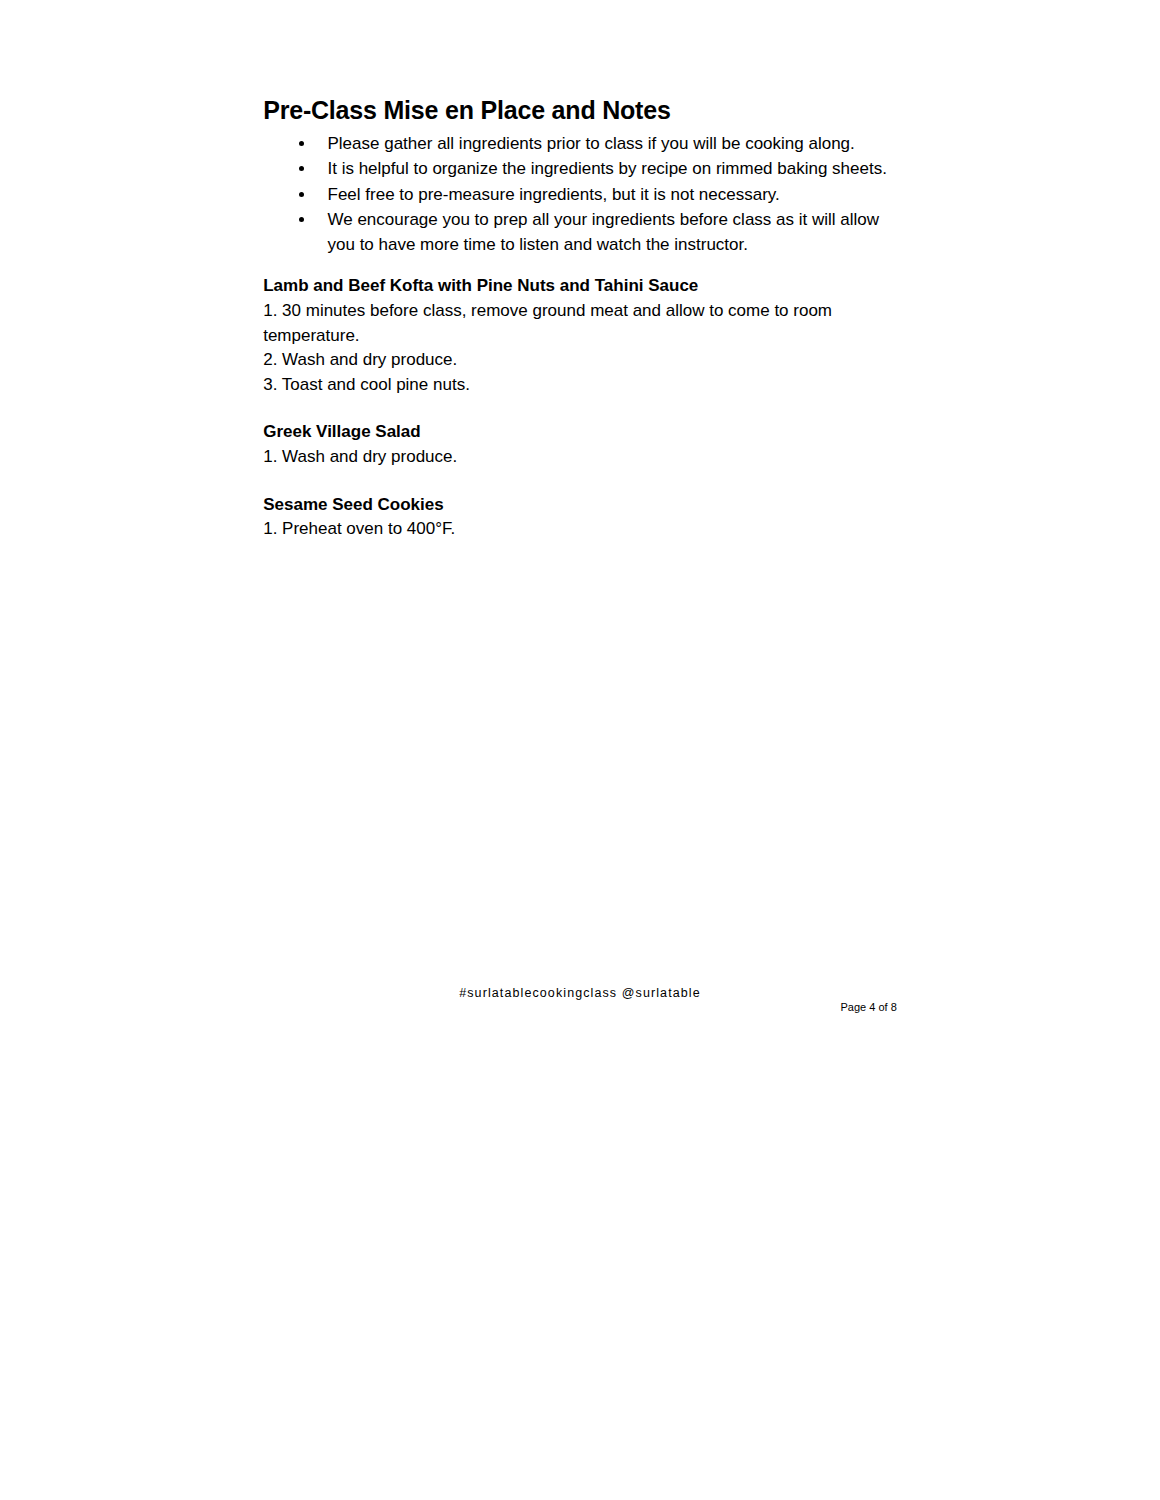Pre-Class Mise en Place and Notes
Please gather all ingredients prior to class if you will be cooking along.
It is helpful to organize the ingredients by recipe on rimmed baking sheets.
Feel free to pre-measure ingredients, but it is not necessary.
We encourage you to prep all your ingredients before class as it will allow you to have more time to listen and watch the instructor.
Lamb and Beef Kofta with Pine Nuts and Tahini Sauce
1. 30 minutes before class, remove ground meat and allow to come to room temperature.
2. Wash and dry produce.
3. Toast and cool pine nuts.
Greek Village Salad
1. Wash and dry produce.
Sesame Seed Cookies
1. Preheat oven to 400°F.
#surlatablecookingclass @surlatable
Page 4 of 8